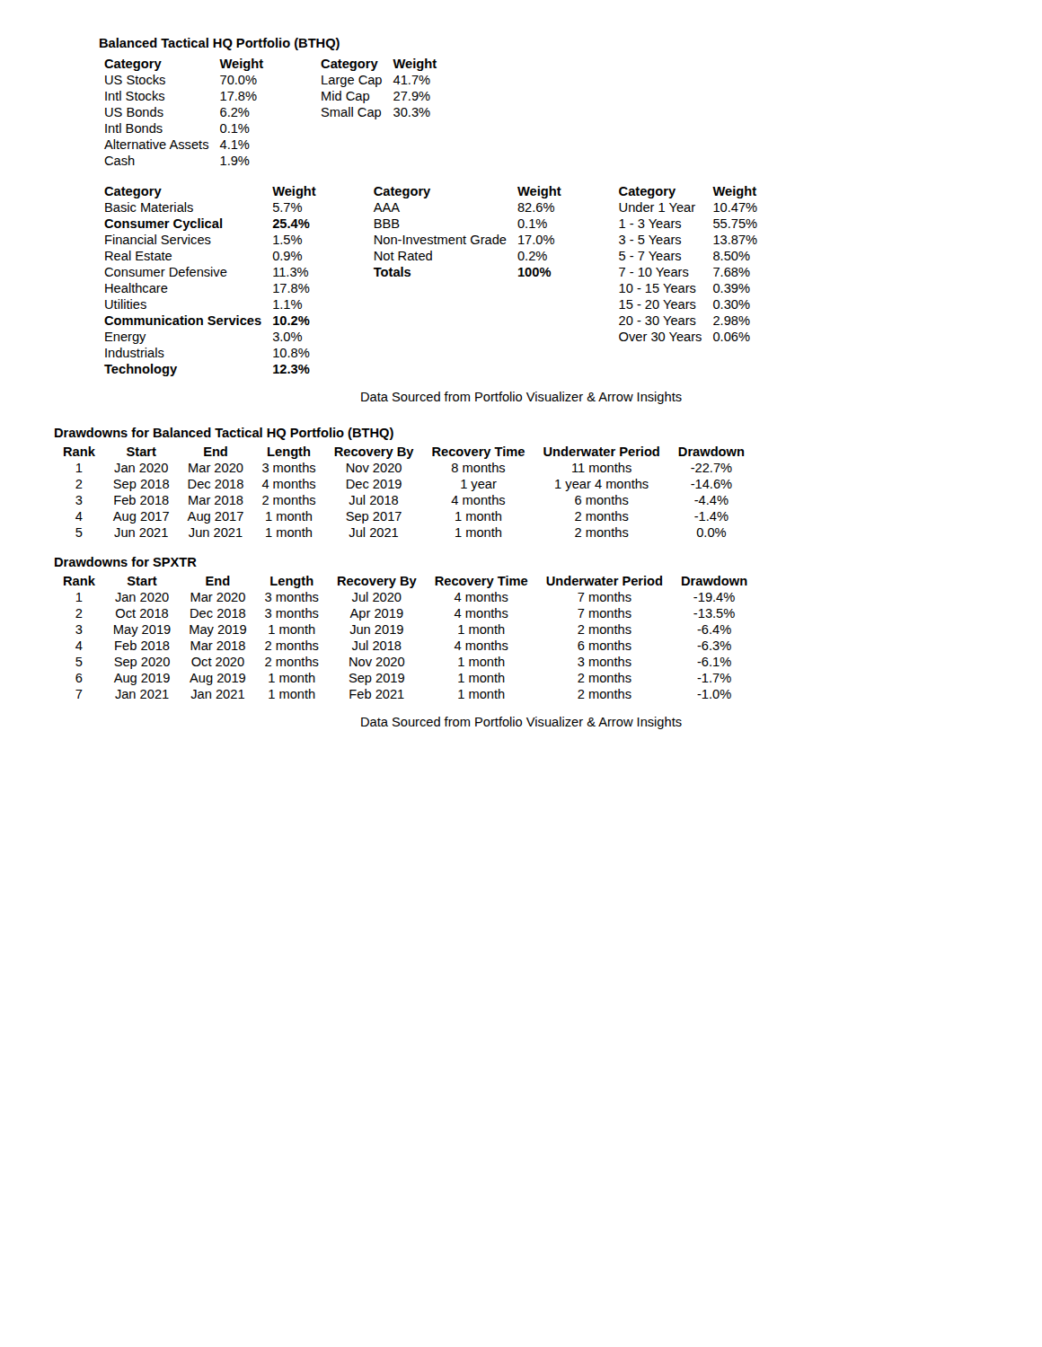Balanced Tactical HQ Portfolio (BTHQ)
| Category | Weight | | Category | Weight |
| US Stocks | 70.0% | | Large Cap | 41.7% |
| Intl Stocks | 17.8% | | Mid Cap | 27.9% |
| US Bonds | 6.2% | | Small Cap | 30.3% |
| Intl Bonds | 0.1% | | | |
| Alternative Assets | 4.1% | | | |
| Cash | 1.9% | | | |
| Category | Weight | | Category | Weight | | Category | Weight |
| Basic Materials | 5.7% | | AAA | 82.6% | | Under 1 Year | 10.47% |
| Consumer Cyclical | 25.4% | | BBB | 0.1% | | 1 - 3 Years | 55.75% |
| Financial Services | 1.5% | | Non-Investment Grade | 17.0% | | 3 - 5 Years | 13.87% |
| Real Estate | 0.9% | | Not Rated | 0.2% | | 5 - 7 Years | 8.50% |
| Consumer Defensive | 11.3% | | Totals | 100% | | 7 - 10 Years | 7.68% |
| Healthcare | 17.8% | | | | | 10 - 15 Years | 0.39% |
| Utilities | 1.1% | | | | | 15 - 20 Years | 0.30% |
| Communication Services | 10.2% | | | | | 20 - 30 Years | 2.98% |
| Energy | 3.0% | | | | | Over 30 Years | 0.06% |
| Industrials | 10.8% | | | | | | |
| Technology | 12.3% | | | | | | |
Data Sourced from Portfolio Visualizer & Arrow Insights
Drawdowns for Balanced Tactical HQ Portfolio (BTHQ)
| Rank | Start | End | Length | Recovery By | Recovery Time | Underwater Period | Drawdown |
| --- | --- | --- | --- | --- | --- | --- | --- |
| 1 | Jan 2020 | Mar 2020 | 3 months | Nov 2020 | 8 months | 11 months | -22.7% |
| 2 | Sep 2018 | Dec 2018 | 4 months | Dec 2019 | 1 year | 1 year 4 months | -14.6% |
| 3 | Feb 2018 | Mar 2018 | 2 months | Jul 2018 | 4 months | 6 months | -4.4% |
| 4 | Aug 2017 | Aug 2017 | 1 month | Sep 2017 | 1 month | 2 months | -1.4% |
| 5 | Jun 2021 | Jun 2021 | 1 month | Jul 2021 | 1 month | 2 months | 0.0% |
Drawdowns for SPXTR
| Rank | Start | End | Length | Recovery By | Recovery Time | Underwater Period | Drawdown |
| --- | --- | --- | --- | --- | --- | --- | --- |
| 1 | Jan 2020 | Mar 2020 | 3 months | Jul 2020 | 4 months | 7 months | -19.4% |
| 2 | Oct 2018 | Dec 2018 | 3 months | Apr 2019 | 4 months | 7 months | -13.5% |
| 3 | May 2019 | May 2019 | 1 month | Jun 2019 | 1 month | 2 months | -6.4% |
| 4 | Feb 2018 | Mar 2018 | 2 months | Jul 2018 | 4 months | 6 months | -6.3% |
| 5 | Sep 2020 | Oct 2020 | 2 months | Nov 2020 | 1 month | 3 months | -6.1% |
| 6 | Aug 2019 | Aug 2019 | 1 month | Sep 2019 | 1 month | 2 months | -1.7% |
| 7 | Jan 2021 | Jan 2021 | 1 month | Feb 2021 | 1 month | 2 months | -1.0% |
Data Sourced from Portfolio Visualizer & Arrow Insights